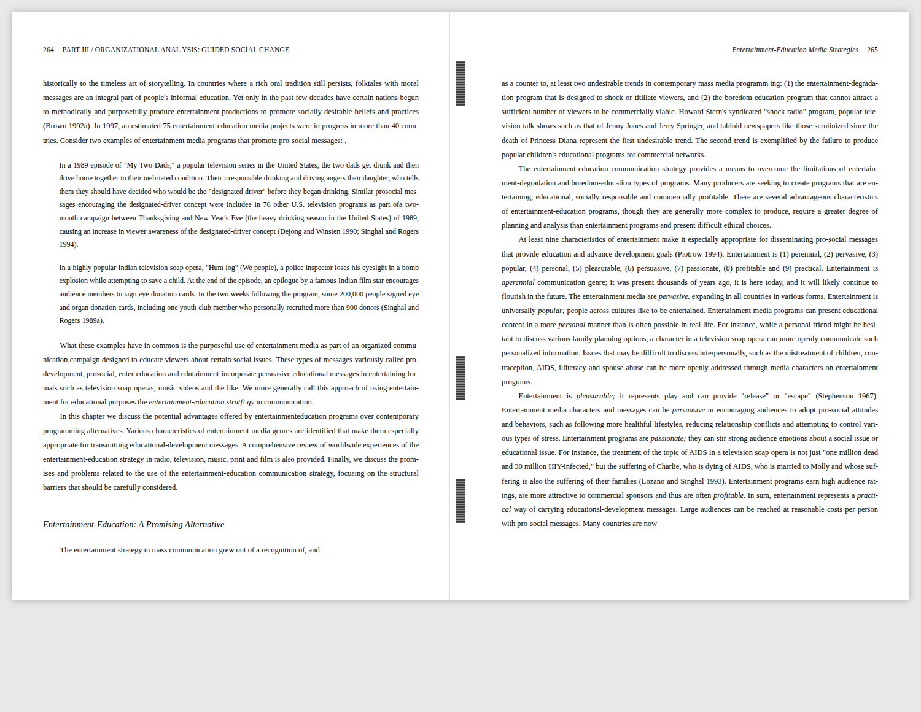264 PART III / ORGANIZATIONAL ANAL YSIS: GUIDED SOCIAL CHANGE
historically to the timeless art of storytelling. In countries where a rich oral tradition still persists, folktales with moral messages are an integral part of people's informal education. Yet only in the past few decades have certain nations begun to methodically and purposefully produce entertainment productions to promote socially desirable beliefs and practices (Brown 1992a). In 1997, an estimated 75 entertainment-education media projects were in progress in more than 40 countries. Consider two examples of entertainment media programs that promote pro-social messages: ,
In a 1989 episode of "My Two Dads," a popular television series in the United States, the two dads get drunk and then drive home together in their inebriated condition. Their irresponsible drinking and driving angers their daughter, who tells them they should have decided who would be the "designated driver" before they began drinking. Similar prosocial messages encouraging the designated-driver concept were includee in 76 other U.S. television programs as part ofa two-month campaign between Thanksgiving and New Year's Eve (the heavy drinking season in the United States) of 1989, causing an increase in viewer awareness of the designated-driver concept (Dejong and Winsten 1990; Singhal and Rogers 1994).
In a highly popular Indian television soap opera, "Hum log" (We people), a police inspector loses his eyesight in a bomb explosion while attempting to save a child. At the end of the episode, an epilogue by a famous Indian film star encourages audience members to sign eye donation cards. In the two weeks following the program, some 200,000 people signed eye and organ donation cards, including one youth club member who personally recruited more than 900 donors (Singhal and Rogers 1989a).
What these examples have in common is the purposeful use of entertainment media as part of an organized communication campaign designed to educate viewers about certain social issues. These types of messages-variously called pro-development, prosocial, enter-education and edutainment-incorporate persuasive educational messages in entertaining formats such as television soap operas, music videos and the like. We more generally call this approach of using entertainment for educational purposes the entertainment-education stratf!.gy in communication.
In this chapter we discuss the potential advantages offered by entertainmenteducation programs over contemporary programming alternatives. Yarious characteristics of entertainment media genres are identified that make them especially appropriate for transmitting educational-development messages. A comprehensive review of worldwide experiences of the entertainment-education strategy in radio, television, music, print and film is also provided. Finally, we discuss the promises and problems related to the use of the entertainment-education communication strategy, focusing on the structural barriers that should be carefully considered.
Entertainment-Education: A Promising Alternative
The entertainment strategy in mass communication grew out of a recognition of, and
Entertainment-Education Media Strategies 265
as a counter to, at least two undesirable trends in contemporary mass media programm ing: (1) the entertainment-degradation program that is designed to shock or titillate viewers, and (2) the boredom-education program that cannot attract a sufficient number of viewers to be commercially viable. Howard Stern's syndicated "shock radio" program, popular television talk shows such as that of Jenny Jones and Jerry Springer, and tabloid newspapers like those scrutinized since the death of Princess Diana represent the first undesirable trend. The second trend is exemplified by the failure to produce popular children's educational programs for commercial networks.
The entertainment-education communication strategy provides a means to overcome the limitations of entertainment-degradation and boredom-education types of programs. Many producers are seeking to create programs that are entertaining, educational, socially responsible and commercially profitable. There are several advantageous characteristics of entertainment-education programs, though they are generally more complex to produce, require a greater degree of planning and analysis than entertainment programs and present difficult ethical choices.
At least nine characteristics of entertainment make it especially appropriate for disseminating pro-social messages that provide education and advance development goals (Piotrow 1994). Entertainment is (1) perennial, (2) pervasive, (3) popular, (4) personal, (5) pleasurable, (6) persuasive, (7) passionate, (8) profitable and (9) practical. Entertainment is aperennial communication genre; it was present thousands of years ago, it is here today, and it will likely continue to flourish in the future. The entertainment media are pervasive. expanding in all countries in various forms. Entertainment is universally popular; people across cultures like to be entertained. Entertainment media programs can present educational content in a more personal manner than is often possible in real life. For instance, while a personal friend might be hesitant to discuss various family planning options, a character in a television soap opera can more openly communicate such personalized information. Issues that may be difficult to discuss interpersonally, such as the mistreatment of children, contraception, AIDS, illiteracy and spouse abuse can be more openly addressed through media characters on entertainment programs.
Entertainment is pleasurable; it represents play and can provide "release" or "escape" (Stephenson 1967). Entertainment media characters and messages can be persuasive in encouraging audiences to adopt pro-social attitudes and behaviors, such as following more healthful lifestyles, reducing relationship conflicts and attempting to control various types of stress. Entertainment programs are passionate; they can stir strong audience emotions about a social issue or educational issue. For instance, the treatment of the topic of AIDS in a television soap opera is not just "one million dead and 30 million HIY-infected," but the suffering of Charlie, who is dying of AIDS, who is married to Molly and whose suffering is also the suffering of their families (Lozano and Singhal 1993). Entertainment programs earn high audience ratings, are more attractive to commercial sponsors and thus are often profitable. In sum, entertainment represents a practical way of carrying educational-development messages. Large audiences can be reached at reasonable costs per person with pro-social messages. Many countries are now